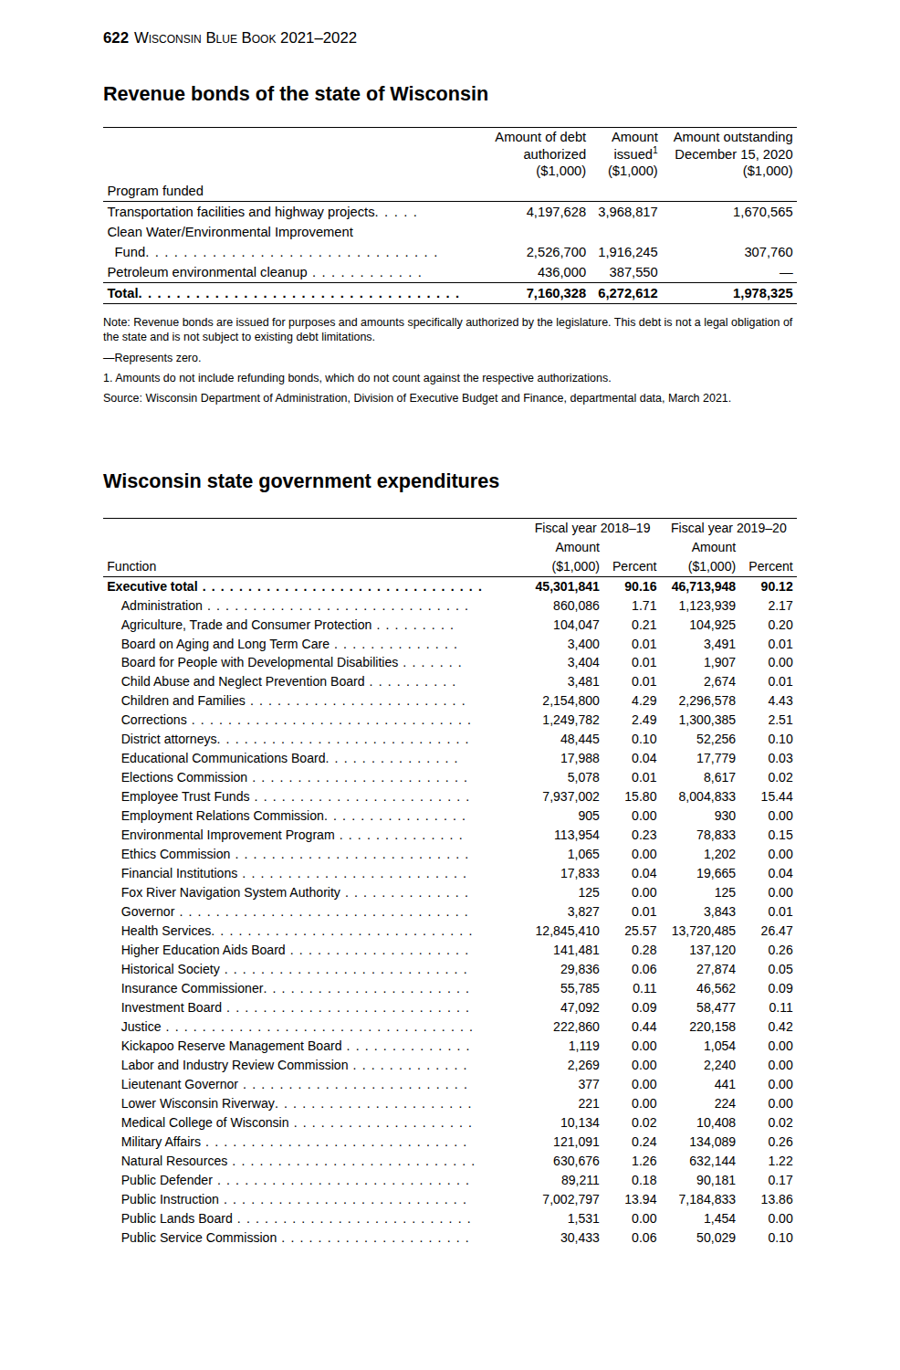622 Wisconsin Blue Book 2021–2022
Revenue bonds of the state of Wisconsin
| | Amount of debt authorized ($1,000) | Amount issued 1 ($1,000) | Amount outstanding December 15, 2020 ($1,000) |
| --- | --- | --- | --- |
| Program funded | | | |
| Transportation facilities and highway projects . . . . . | 4,197,628 | 3,968,817 | 1,670,565 |
| Clean Water/Environmental Improvement | | | |
| Fund . . . . . . . . . . . . . . . . . . . . . . . . . . . . . . . | 2,526,700 | 1,916,245 | 307,760 |
| Petroleum environmental cleanup . . . . . . . . . . . . | 436,000 | 387,550 | — |
| Total . . . . . . . . . . . . . . . . . . . . . . . . . . . . . . . . . . | 7,160,328 | 6,272,612 | 1,978,325 |
Note: Revenue bonds are issued for purposes and amounts specifically authorized by the legislature. This debt is not a legal obligation of the state and is not subject to existing debt limitations.
—Represents zero.
1. Amounts do not include refunding bonds, which do not count against the respective authorizations.
Source: Wisconsin Department of Administration, Division of Executive Budget and Finance, departmental data, March 2021.
Wisconsin state government expenditures
| | Fiscal year 2018–19 | Fiscal year 2019–20 |
| --- | --- | --- |
| | Amount | | Amount | |
| Function | ($1,000) | Percent | ($1,000) | Percent |
| Executive total . . . . . . . . . . . . . . . . . . . . . . . . . . . . . . . | 45,301,841 | 90.16 | 46,713,948 | 90.12 |
| Administration . . . . . . . . . . . . . . . . . . . . . . . . . . . . . | 860,086 | 1.71 | 1,123,939 | 2.17 |
| Agriculture, Trade and Consumer Protection . . . . . . . . . | 104,047 | 0.21 | 104,925 | 0.20 |
| Board on Aging and Long Term Care . . . . . . . . . . . . . . | 3,400 | 0.01 | 3,491 | 0.01 |
| Board for People with Developmental Disabilities . . . . . . . | 3,404 | 0.01 | 1,907 | 0.00 |
| Child Abuse and Neglect Prevention Board . . . . . . . . . . | 3,481 | 0.01 | 2,674 | 0.01 |
| Children and Families . . . . . . . . . . . . . . . . . . . . . . . . | 2,154,800 | 4.29 | 2,296,578 | 4.43 |
| Corrections . . . . . . . . . . . . . . . . . . . . . . . . . . . . . . . | 1,249,782 | 2.49 | 1,300,385 | 2.51 |
| District attorneys . . . . . . . . . . . . . . . . . . . . . . . . . . . . | 48,445 | 0.10 | 52,256 | 0.10 |
| Educational Communications Board . . . . . . . . . . . . . . . | 17,988 | 0.04 | 17,779 | 0.03 |
| Elections Commission . . . . . . . . . . . . . . . . . . . . . . . . | 5,078 | 0.01 | 8,617 | 0.02 |
| Employee Trust Funds . . . . . . . . . . . . . . . . . . . . . . . . | 7,937,002 | 15.80 | 8,004,833 | 15.44 |
| Employment Relations Commission . . . . . . . . . . . . . . . . | 905 | 0.00 | 930 | 0.00 |
| Environmental Improvement Program . . . . . . . . . . . . . . | 113,954 | 0.23 | 78,833 | 0.15 |
| Ethics Commission . . . . . . . . . . . . . . . . . . . . . . . . . . | 1,065 | 0.00 | 1,202 | 0.00 |
| Financial Institutions . . . . . . . . . . . . . . . . . . . . . . . . . | 17,833 | 0.04 | 19,665 | 0.04 |
| Fox River Navigation System Authority . . . . . . . . . . . . . . | 125 | 0.00 | 125 | 0.00 |
| Governor . . . . . . . . . . . . . . . . . . . . . . . . . . . . . . . . | 3,827 | 0.01 | 3,843 | 0.01 |
| Health Services . . . . . . . . . . . . . . . . . . . . . . . . . . . . . | 12,845,410 | 25.57 | 13,720,485 | 26.47 |
| Higher Education Aids Board . . . . . . . . . . . . . . . . . . . . | 141,481 | 0.28 | 137,120 | 0.26 |
| Historical Society . . . . . . . . . . . . . . . . . . . . . . . . . . . | 29,836 | 0.06 | 27,874 | 0.05 |
| Insurance Commissioner . . . . . . . . . . . . . . . . . . . . . . . | 55,785 | 0.11 | 46,562 | 0.09 |
| Investment Board . . . . . . . . . . . . . . . . . . . . . . . . . . . | 47,092 | 0.09 | 58,477 | 0.11 |
| Justice . . . . . . . . . . . . . . . . . . . . . . . . . . . . . . . . . . | 222,860 | 0.44 | 220,158 | 0.42 |
| Kickapoo Reserve Management Board . . . . . . . . . . . . . . | 1,119 | 0.00 | 1,054 | 0.00 |
| Labor and Industry Review Commission . . . . . . . . . . . . . | 2,269 | 0.00 | 2,240 | 0.00 |
| Lieutenant Governor . . . . . . . . . . . . . . . . . . . . . . . . . | 377 | 0.00 | 441 | 0.00 |
| Lower Wisconsin Riverway . . . . . . . . . . . . . . . . . . . . . . | 221 | 0.00 | 224 | 0.00 |
| Medical College of Wisconsin . . . . . . . . . . . . . . . . . . . . | 10,134 | 0.02 | 10,408 | 0.02 |
| Military Affairs . . . . . . . . . . . . . . . . . . . . . . . . . . . . . | 121,091 | 0.24 | 134,089 | 0.26 |
| Natural Resources . . . . . . . . . . . . . . . . . . . . . . . . . . . | 630,676 | 1.26 | 632,144 | 1.22 |
| Public Defender . . . . . . . . . . . . . . . . . . . . . . . . . . . . | 89,211 | 0.18 | 90,181 | 0.17 |
| Public Instruction . . . . . . . . . . . . . . . . . . . . . . . . . . . | 7,002,797 | 13.94 | 7,184,833 | 13.86 |
| Public Lands Board . . . . . . . . . . . . . . . . . . . . . . . . . . | 1,531 | 0.00 | 1,454 | 0.00 |
| Public Service Commission . . . . . . . . . . . . . . . . . . . . . | 30,433 | 0.06 | 50,029 | 0.10 |